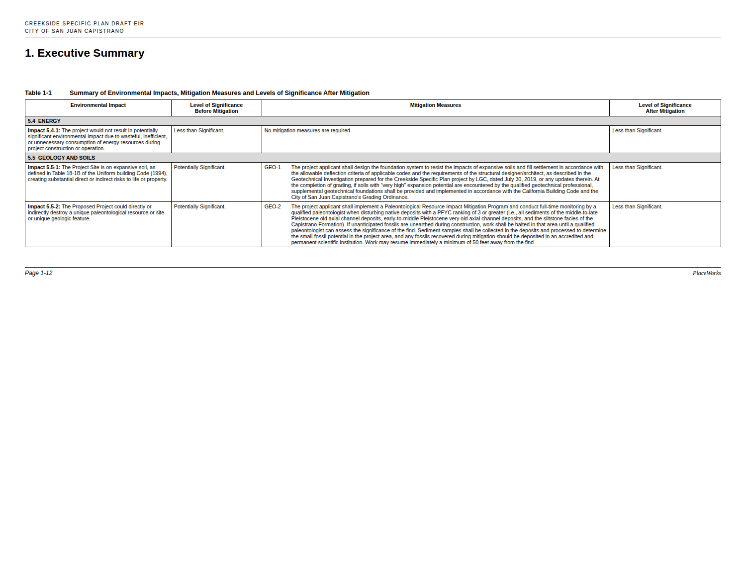CREEKSIDE SPECIFIC PLAN DRAFT EIR
CITY OF SAN JUAN CAPISTRANO
1. Executive Summary
Table 1-1 Summary of Environmental Impacts, Mitigation Measures and Levels of Significance After Mitigation
| Environmental Impact | Level of Significance Before Mitigation | Mitigation Measures | Level of Significance After Mitigation |
| --- | --- | --- | --- |
| 5.4 ENERGY |
| Impact 5.4-1: The project would not result in potentially significant environmental impact due to wasteful, inefficient, or unnecessary consumption of energy resources during project construction or operation. | Less than Significant. | No mitigation measures are required. | Less than Significant. |
| 5.5 GEOLOGY AND SOILS |
| Impact 5.5-1: The Project Site is on expansive soil, as defined in Table 18-1B of the Uniform building Code (1994), creating substantial direct or indirect risks to life or property. | Potentially Significant. | / GEO-1 / The project applicant shall design the foundation system to resist the impacts of expansive soils and fill settlement in accordance with the allowable deflection criteria of applicable codes and the requirements of the structural designer/architect, as described in the Geotechnical Investigation prepared for the Creekside Specific Plan project by LGC, dated July 30, 2019, or any updates therein. At the completion of grading, if soils with “very high” expansion potential are encountered by the qualified geotechnical professional, supplemental geotechnical foundations shall be provided and implemented in accordance with the California Building Code and the City of San Juan Capistrano’s Grading Ordinance. / | Less than Significant. |
| Impact 5.5-2: The Proposed Project could directly or indirectly destroy a unique paleontological resource or site or unique geologic feature. | Potentially Significant. | / GEO-2 / The project applicant shall implement a Paleontological Resource Impact Mitigation Program and conduct full-time monitoring by a qualified paleontologist when disturbing native deposits with a PFYC ranking of 3 or greater (i.e., all sediments of the middle-to-late Pleistocene old axial channel deposits, early-to-middle Pleistocene very old axial channel deposits, and the siltstone facies of the Capistrano Formation). If unanticipated fossils are unearthed during construction, work shall be halted in that area until a qualified paleontologist can assess the significance of the find. Sediment samples shall be collected in the deposits and processed to determine the small-fossil potential in the project area, and any fossils recovered during mitigation should be deposited in an accredited and permanent scientific institution. Work may resume immediately a minimum of 50 feet away from the find. / | Less than Significant. |
Page 1-12
PlaceWorks